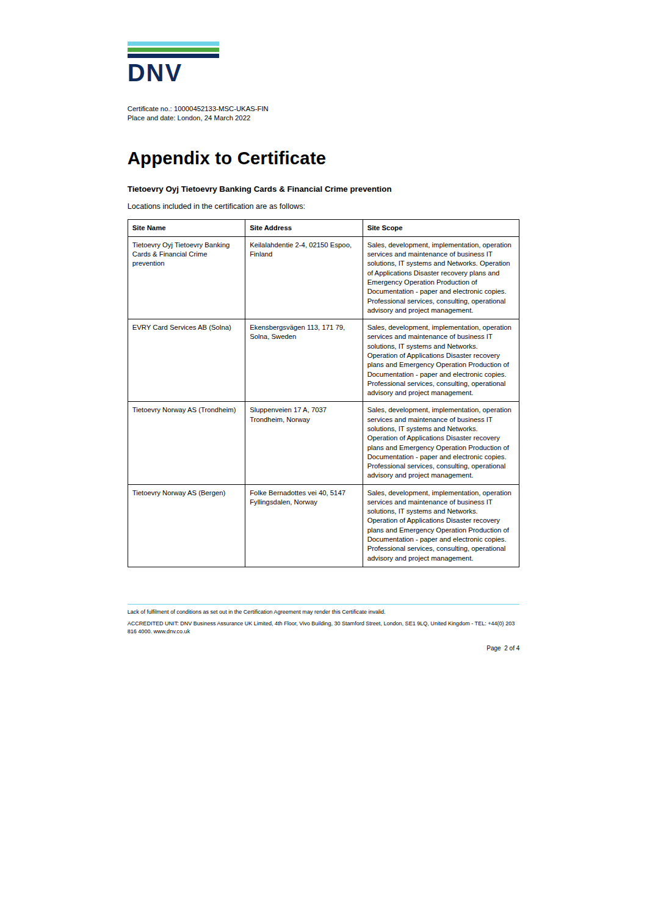DNV
Certificate no.: 10000452133-MSC-UKAS-FIN
Place and date: London, 24 March 2022
Appendix to Certificate
Tietoevry Oyj Tietoevry Banking Cards & Financial Crime prevention
Locations included in the certification are as follows:
| Site Name | Site Address | Site Scope |
| --- | --- | --- |
| Tietoevry Oyj Tietoevry Banking Cards & Financial Crime prevention | Keilalahdentie 2-4, 02150 Espoo, Finland | Sales, development, implementation, operation services and maintenance of business IT solutions, IT systems and Networks. Operation of Applications Disaster recovery plans and Emergency Operation Production of Documentation - paper and electronic copies. Professional services, consulting, operational advisory and project management. |
| EVRY Card Services AB (Solna) | Ekensbergsvägen 113, 171 79, Solna, Sweden | Sales, development, implementation, operation services and maintenance of business IT solutions, IT systems and Networks. Operation of Applications Disaster recovery plans and Emergency Operation Production of Documentation - paper and electronic copies. Professional services, consulting, operational advisory and project management. |
| Tietoevry Norway AS (Trondheim) | Sluppenveien 17 A, 7037 Trondheim, Norway | Sales, development, implementation, operation services and maintenance of business IT solutions, IT systems and Networks. Operation of Applications Disaster recovery plans and Emergency Operation Production of Documentation - paper and electronic copies. Professional services, consulting, operational advisory and project management. |
| Tietoevry Norway AS (Bergen) | Folke Bernadottes vei 40, 5147 Fyllingsdalen, Norway | Sales, development, implementation, operation services and maintenance of business IT solutions, IT systems and Networks. Operation of Applications Disaster recovery plans and Emergency Operation Production of Documentation - paper and electronic copies. Professional services, consulting, operational advisory and project management. |
Lack of fulfilment of conditions as set out in the Certification Agreement may render this Certificate invalid.
ACCREDITED UNIT: DNV Business Assurance UK Limited, 4th Floor, Vivo Building, 30 Stamford Street, London, SE1 9LQ, United Kingdom - TEL: +44(0) 203 816 4000. www.dnv.co.uk
Page 2 of 4